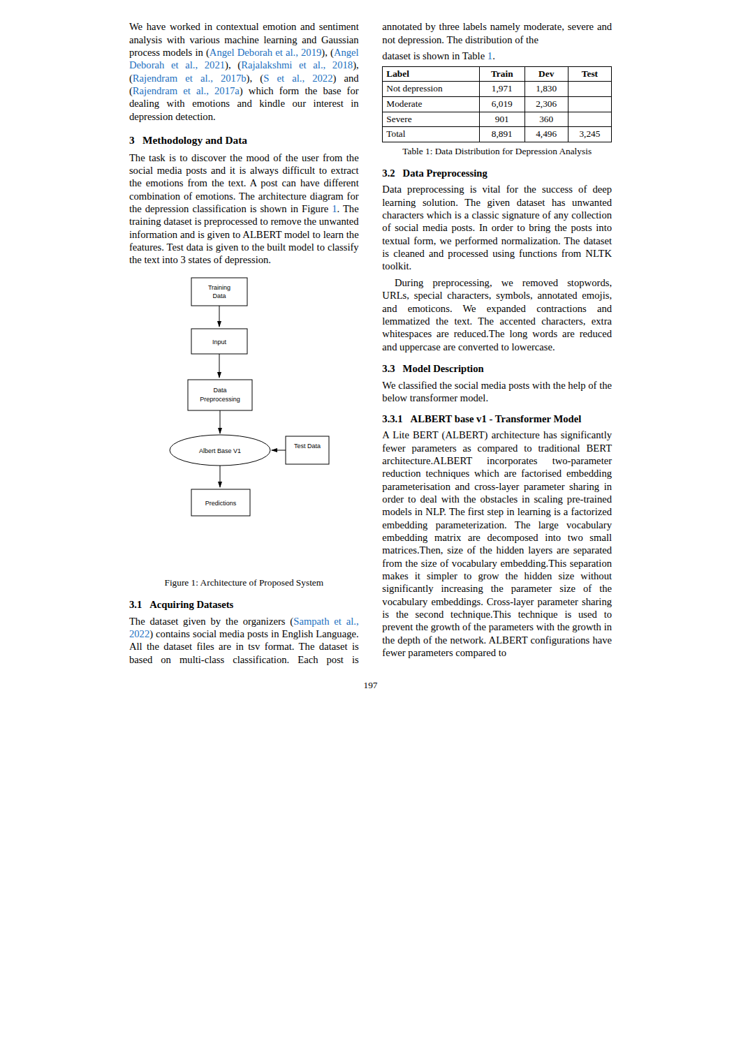We have worked in contextual emotion and sentiment analysis with various machine learning and Gaussian process models in (Angel Deborah et al., 2019), (Angel Deborah et al., 2021), (Rajalakshmi et al., 2018), (Rajendram et al., 2017b), (S et al., 2022) and (Rajendram et al., 2017a) which form the base for dealing with emotions and kindle our interest in depression detection.
3 Methodology and Data
The task is to discover the mood of the user from the social media posts and it is always difficult to extract the emotions from the text. A post can have different combination of emotions. The architecture diagram for the depression classification is shown in Figure 1. The training dataset is preprocessed to remove the unwanted information and is given to ALBERT model to learn the features. Test data is given to the built model to classify the text into 3 states of depression.
Training Data Input Data Preprocessing Albert Base V1 Test Data Predictions
Figure 1: Architecture of Proposed System
3.1 Acquiring Datasets
The dataset given by the organizers (Sampath et al., 2022) contains social media posts in English Language. All the dataset files are in tsv format. The dataset is based on multi-class classification. Each post is annotated by three labels namely moderate, severe and not depression. The distribution of the
dataset is shown in Table 1.
| Label | Train | Dev | Test |
| --- | --- | --- | --- |
| Not depression | 1,971 | 1,830 | |
| Moderate | 6,019 | 2,306 | |
| Severe | 901 | 360 | |
| Total | 8,891 | 4,496 | 3,245 |
Table 1: Data Distribution for Depression Analysis
3.2 Data Preprocessing
Data preprocessing is vital for the success of deep learning solution. The given dataset has unwanted characters which is a classic signature of any collection of social media posts. In order to bring the posts into textual form, we performed normalization. The dataset is cleaned and processed using functions from NLTK toolkit.
During preprocessing, we removed stopwords, URLs, special characters, symbols, annotated emojis, and emoticons. We expanded contractions and lemmatized the text. The accented characters, extra whitespaces are reduced.The long words are reduced and uppercase are converted to lowercase.
3.3 Model Description
We classified the social media posts with the help of the below transformer model.
3.3.1 ALBERT base v1 - Transformer Model
A Lite BERT (ALBERT) architecture has significantly fewer parameters as compared to traditional BERT architecture.ALBERT incorporates two-parameter reduction techniques which are factorised embedding parameterisation and cross-layer parameter sharing in order to deal with the obstacles in scaling pre-trained models in NLP. The first step in learning is a factorized embedding parameterization. The large vocabulary embedding matrix are decomposed into two small matrices.Then, size of the hidden layers are separated from the size of vocabulary embedding.This separation makes it simpler to grow the hidden size without significantly increasing the parameter size of the vocabulary embeddings. Cross-layer parameter sharing is the second technique.This technique is used to prevent the growth of the parameters with the growth in the depth of the network. ALBERT configurations have fewer parameters compared to
197